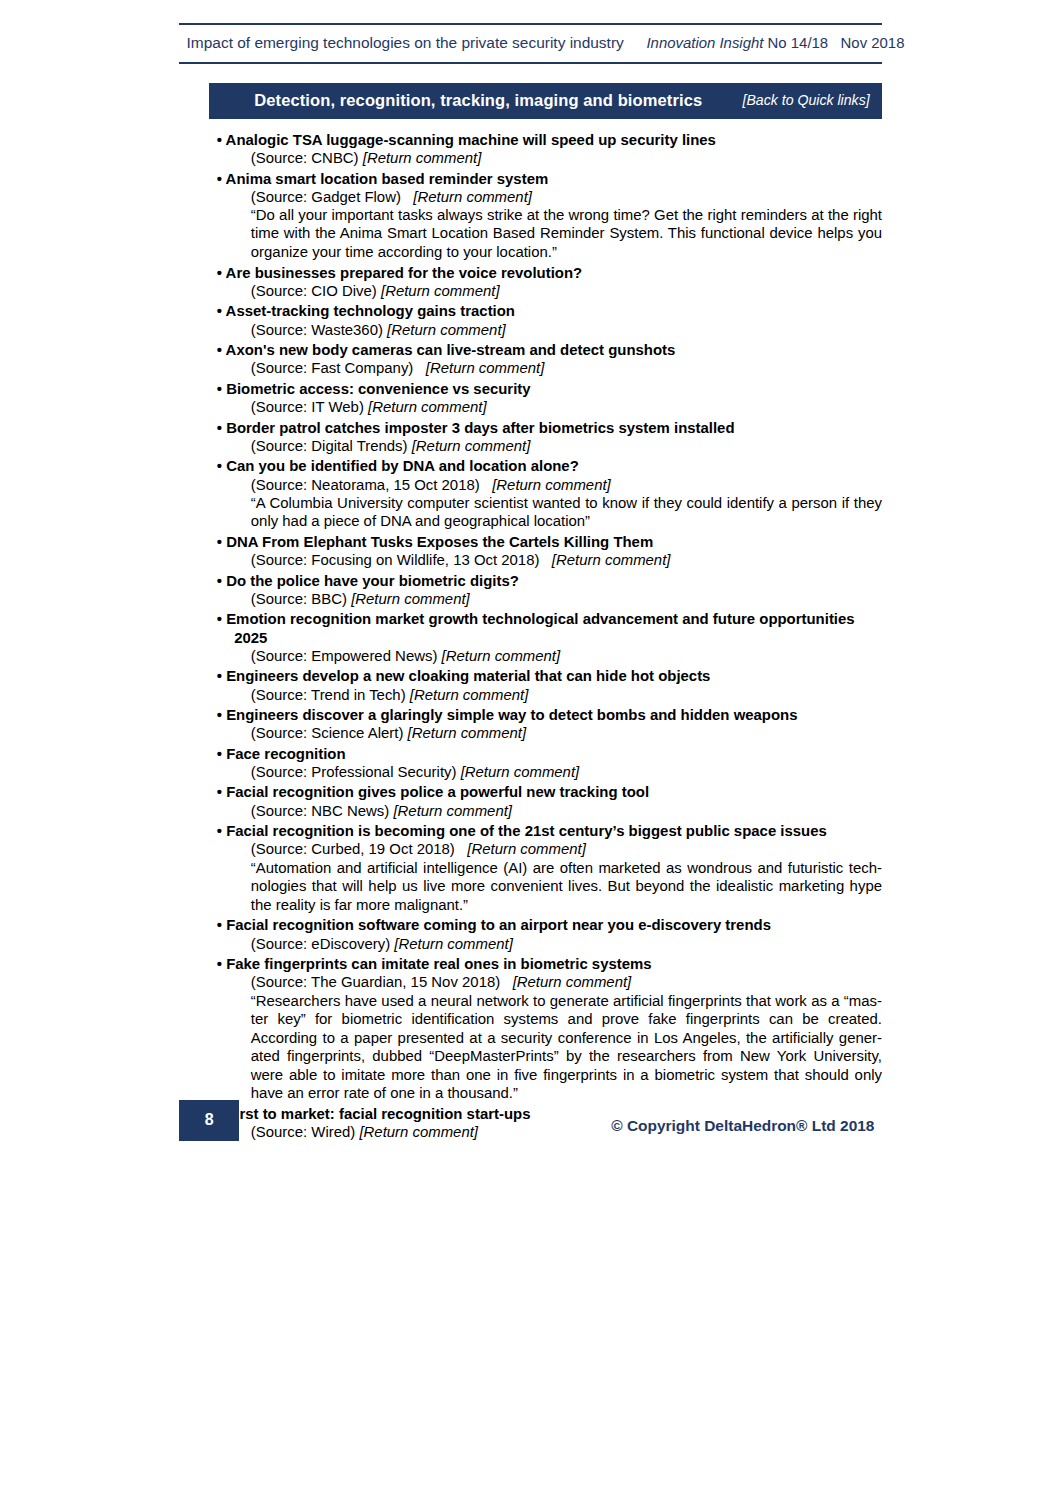Impact of emerging technologies on the private security industry
Innovation Insight No 14/18 Nov 2018
Detection, recognition, tracking, imaging and biometrics
[Back to Quick links]
• Analogic TSA luggage-scanning machine will speed up security lines
(Source: CNBC) [Return comment]
• Anima smart location based reminder system
(Source: Gadget Flow) [Return comment]
“Do all your important tasks always strike at the wrong time? Get the right reminders at the right time with the Anima Smart Location Based Reminder System. This functional device helps you organize your time according to your location.”
• Are businesses prepared for the voice revolution?
(Source: CIO Dive) [Return comment]
• Asset-tracking technology gains traction
(Source: Waste360) [Return comment]
• Axon's new body cameras can live-stream and detect gunshots
(Source: Fast Company) [Return comment]
• Biometric access: convenience vs security
(Source: IT Web) [Return comment]
• Border patrol catches imposter 3 days after biometrics system installed
(Source: Digital Trends) [Return comment]
• Can you be identified by DNA and location alone?
(Source: Neatorama, 15 Oct 2018) [Return comment]
“A Columbia University computer scientist wanted to know if they could identify a person if they only had a piece of DNA and geographical location”
• DNA From Elephant Tusks Exposes the Cartels Killing Them
(Source: Focusing on Wildlife, 13 Oct 2018) [Return comment]
• Do the police have your biometric digits?
(Source: BBC) [Return comment]
• Emotion recognition market growth technological advancement and future opportunities 2025
(Source: Empowered News) [Return comment]
• Engineers develop a new cloaking material that can hide hot objects
(Source: Trend in Tech) [Return comment]
• Engineers discover a glaringly simple way to detect bombs and hidden weapons
(Source: Science Alert) [Return comment]
• Face recognition
(Source: Professional Security) [Return comment]
• Facial recognition gives police a powerful new tracking tool
(Source: NBC News) [Return comment]
• Facial recognition is becoming one of the 21st century’s biggest public space issues
(Source: Curbed, 19 Oct 2018) [Return comment]
“Automation and artificial intelligence (AI) are often marketed as wondrous and futuristic technologies that will help us live more convenient lives. But beyond the idealistic marketing hype the reality is far more malignant.”
• Facial recognition software coming to an airport near you e-discovery trends
(Source: eDiscovery) [Return comment]
• Fake fingerprints can imitate real ones in biometric systems
(Source: The Guardian, 15 Nov 2018) [Return comment]
“Researchers have used a neural network to generate artificial fingerprints that work as a “master key” for biometric identification systems and prove fake fingerprints can be created. According to a paper presented at a security conference in Los Angeles, the artificially generated fingerprints, dubbed “DeepMasterPrints” by the researchers from New York University, were able to imitate more than one in five fingerprints in a biometric system that should only have an error rate of one in a thousand.”
• First to market: facial recognition start-ups
(Source: Wired) [Return comment]
8
© Copyright DeltaHedron® Ltd 2018